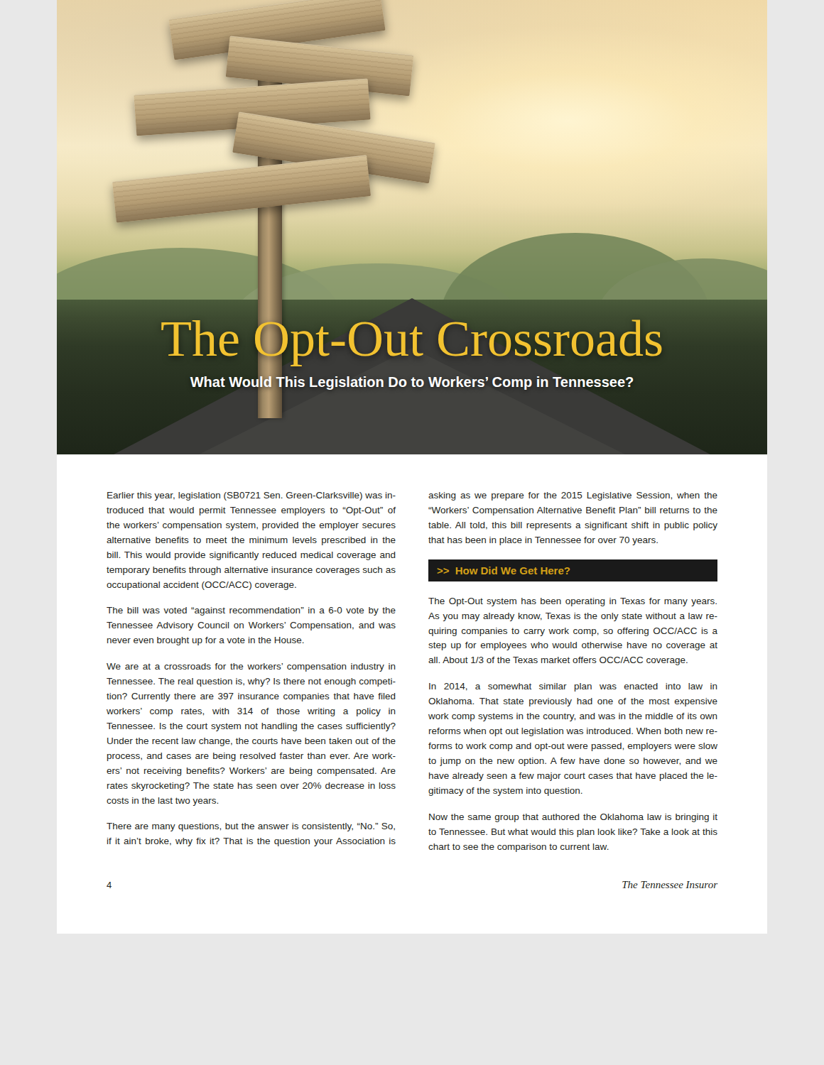The Opt-Out Crossroads
What Would This Legislation Do to Workers’ Comp in Tennessee?
Earlier this year, legislation (SB0721 Sen. Green-Clarksville) was introduced that would permit Tennessee employers to “Opt-Out” of the workers’ compensation system, provided the employer secures alternative benefits to meet the minimum levels prescribed in the bill. This would provide significantly reduced medical coverage and temporary benefits through alternative insurance coverages such as occupational accident (OCC/ACC) coverage.
The bill was voted “against recommendation” in a 6-0 vote by the Tennessee Advisory Council on Workers’ Compensation, and was never even brought up for a vote in the House.
We are at a crossroads for the workers’ compensation industry in Tennessee. The real question is, why? Is there not enough competition? Currently there are 397 insurance companies that have filed workers’ comp rates, with 314 of those writing a policy in Tennessee. Is the court system not handling the cases sufficiently? Under the recent law change, the courts have been taken out of the process, and cases are being resolved faster than ever. Are workers’ not receiving benefits? Workers’ are being compensated. Are rates skyrocketing? The state has seen over 20% decrease in loss costs in the last two years.
There are many questions, but the answer is consistently, “No.” So, if it ain’t broke, why fix it? That is the question your Association is asking as we prepare for the 2015 Legislative Session, when the “Workers’ Compensation Alternative Benefit Plan” bill returns to the table. All told, this bill represents a significant shift in public policy that has been in place in Tennessee for over 70 years.
>> How Did We Get Here?
The Opt-Out system has been operating in Texas for many years. As you may already know, Texas is the only state without a law requiring companies to carry work comp, so offering OCC/ACC is a step up for employees who would otherwise have no coverage at all. About 1/3 of the Texas market offers OCC/ACC coverage.
In 2014, a somewhat similar plan was enacted into law in Oklahoma. That state previously had one of the most expensive work comp systems in the country, and was in the middle of its own reforms when opt out legislation was introduced. When both new reforms to work comp and opt-out were passed, employers were slow to jump on the new option. A few have done so however, and we have already seen a few major court cases that have placed the legitimacy of the system into question.
Now the same group that authored the Oklahoma law is bringing it to Tennessee. But what would this plan look like? Take a look at this chart to see the comparison to current law.
4 The Tennessee Insuror